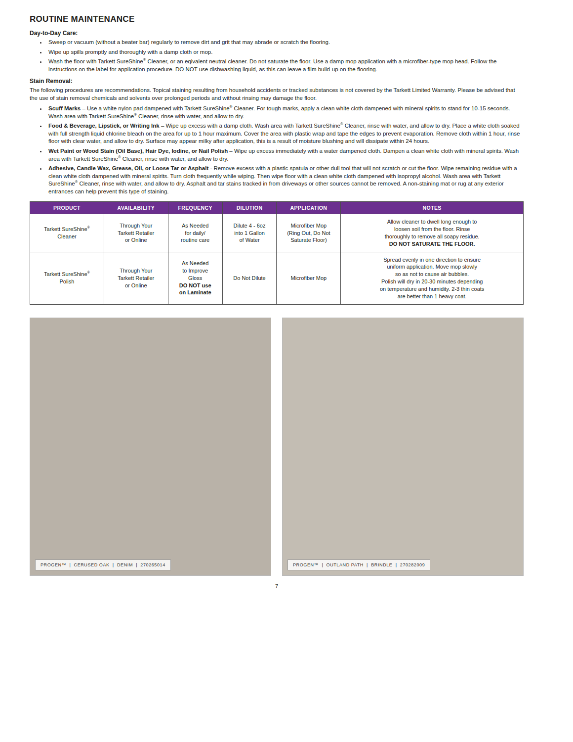ROUTINE MAINTENANCE
Day-to-Day Care:
Sweep or vacuum (without a beater bar) regularly to remove dirt and grit that may abrade or scratch the flooring.
Wipe up spills promptly and thoroughly with a damp cloth or mop.
Wash the floor with Tarkett SureShine® Cleaner, or an eqivalent neutral cleaner. Do not saturate the floor. Use a damp mop application with a microfiber-type mop head. Follow the instructions on the label for application procedure. DO NOT use dishwashing liquid, as this can leave a film build-up on the flooring.
Stain Removal:
The following procedures are recommendations. Topical staining resulting from household accidents or tracked substances is not covered by the Tarkett Limited Warranty. Please be advised that the use of stain removal chemicals and solvents over prolonged periods and without rinsing may damage the floor.
Scuff Marks – Use a white nylon pad dampened with Tarkett SureShine® Cleaner. For tough marks, apply a clean white cloth dampened with mineral spirits to stand for 10-15 seconds. Wash area with Tarkett SureShine® Cleaner, rinse with water, and allow to dry.
Food & Beverage, Lipstick, or Writing Ink – Wipe up excess with a damp cloth. Wash area with Tarkett SureShine® Cleaner, rinse with water, and allow to dry. Place a white cloth soaked with full strength liquid chlorine bleach on the area for up to 1 hour maximum. Cover the area with plastic wrap and tape the edges to prevent evaporation. Remove cloth within 1 hour, rinse floor with clear water, and allow to dry. Surface may appear milky after application, this is a result of moisture blushing and will dissipate within 24 hours.
Wet Paint or Wood Stain (Oil Base), Hair Dye, Iodine, or Nail Polish – Wipe up excess immediately with a water dampened cloth. Dampen a clean white cloth with mineral spirits. Wash area with Tarkett SureShine® Cleaner, rinse with water, and allow to dry.
Adhesive, Candle Wax, Grease, Oil, or Loose Tar or Asphalt - Remove excess with a plastic spatula or other dull tool that will not scratch or cut the floor. Wipe remaining residue with a clean white cloth dampened with mineral spirits. Turn cloth frequently while wiping. Then wipe floor with a clean white cloth dampened with isopropyl alcohol. Wash area with Tarkett SureShine® Cleaner, rinse with water, and allow to dry. Asphalt and tar stains tracked in from driveways or other sources cannot be removed. A non-staining mat or rug at any exterior entrances can help prevent this type of staining.
| PRODUCT | AVAILABILITY | FREQUENCY | DILUTION | APPLICATION | NOTES |
| --- | --- | --- | --- | --- | --- |
| Tarkett SureShine ® Cleaner | Through Your Tarkett Retailer or Online | As Needed for daily/ routine care | Dilute 4 - 6oz into 1 Gallon of Water | Microfiber Mop (Ring Out, Do Not Saturate Floor) | Allow cleaner to dwell long enough to loosen soil from the floor. Rinse thoroughly to remove all soapy residue. DO NOT SATURATE THE FLOOR. |
| Tarkett SureShine ® Polish | Through Your Tarkett Retailer or Online | As Needed to Improve Gloss DO NOT use on Laminate | Do Not Dilute | Microfiber Mop | Spread evenly in one direction to ensure uniform application. Move mop slowly so as not to cause air bubbles. Polish will dry in 20-30 minutes depending on temperature and humidity. 2-3 thin coats are better than 1 heavy coat. |
PROGEN™ | CERUSED OAK | DENIM | 270265014
PROGEN™ | OUTLAND PATH | BRINDLE | 270282009
7